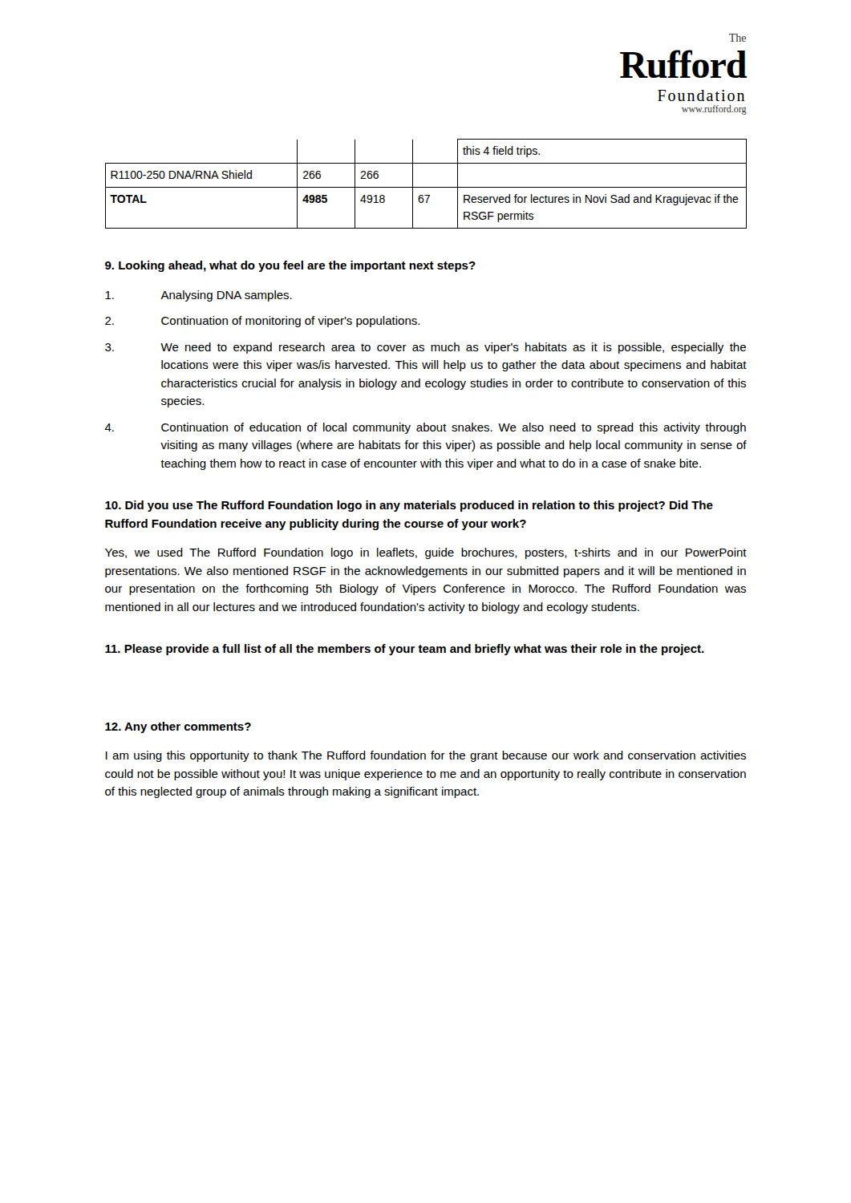The
Rufford
Foundation
www.rufford.org
| | | | | this 4 field trips. |
| R1100-250 DNA/RNA Shield | 266 | 266 | | |
| TOTAL | 4985 | 4918 | 67 | Reserved for lectures in Novi Sad and Kragujevac if the RSGF permits |
9. Looking ahead, what do you feel are the important next steps?
Analysing DNA samples.
Continuation of monitoring of viper's populations.
We need to expand research area to cover as much as viper's habitats as it is possible, especially the locations were this viper was/is harvested. This will help us to gather the data about specimens and habitat characteristics crucial for analysis in biology and ecology studies in order to contribute to conservation of this species.
Continuation of education of local community about snakes. We also need to spread this activity through visiting as many villages (where are habitats for this viper) as possible and help local community in sense of teaching them how to react in case of encounter with this viper and what to do in a case of snake bite.
10. Did you use The Rufford Foundation logo in any materials produced in relation to this project? Did The Rufford Foundation receive any publicity during the course of your work?
Yes, we used The Rufford Foundation logo in leaflets, guide brochures, posters, t-shirts and in our PowerPoint presentations. We also mentioned RSGF in the acknowledgements in our submitted papers and it will be mentioned in our presentation on the forthcoming 5th Biology of Vipers Conference in Morocco. The Rufford Foundation was mentioned in all our lectures and we introduced foundation's activity to biology and ecology students.
11. Please provide a full list of all the members of your team and briefly what was their role in the project.
12. Any other comments?
I am using this opportunity to thank The Rufford foundation for the grant because our work and conservation activities could not be possible without you! It was unique experience to me and an opportunity to really contribute in conservation of this neglected group of animals through making a significant impact.